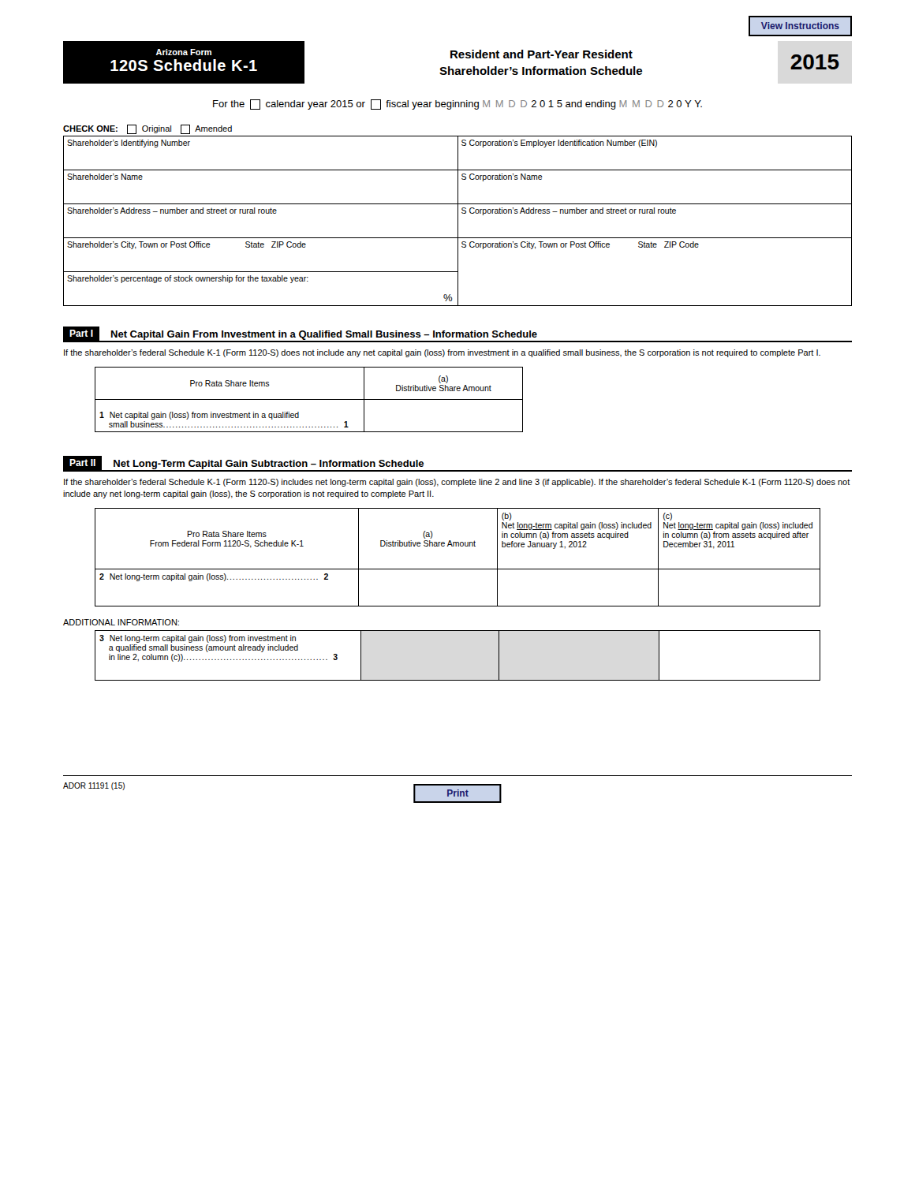View Instructions
Arizona Form
120S Schedule K-1
Resident and Part-Year Resident
Shareholder’s Information Schedule
2015
For the calendar year 2015 or fiscal year beginning M M D D 2 0 1 5 and ending M M D D 2 0 Y Y.
CHECK ONE: Original Amended
| Shareholder’s Identifying Number | S Corporation’s Employer Identification Number (EIN) |
| Shareholder’s Name | S Corporation’s Name |
| Shareholder’s Address – number and street or rural route | S Corporation’s Address – number and street or rural route |
| Shareholder’s City, Town or Post Office State ZIP Code | S Corporation’s City, Town or Post Office State ZIP Code |
| Shareholder’s percentage of stock ownership for the taxable year: % |
Part I Net Capital Gain From Investment in a Qualified Small Business – Information Schedule
If the shareholder’s federal Schedule K-1 (Form 1120-S) does not include any net capital gain (loss) from investment in a qualified small business, the S corporation is not required to complete Part I.
| Pro Rata Share Items | (a) Distributive Share Amount | |
| 1 Net capital gain (loss) from investment in a qualified small business ......................................................... 1 | | |
Part II Net Long-Term Capital Gain Subtraction – Information Schedule
If the shareholder’s federal Schedule K-1 (Form 1120-S) includes net long-term capital gain (loss), complete line 2 and line 3 (if applicable). If the shareholder’s federal Schedule K-1 (Form 1120-S) does not include any net long-term capital gain (loss), the S corporation is not required to complete Part II.
| Pro Rata Share Items From Federal Form 1120-S, Schedule K-1 | (a) Distributive Share Amount | (b) Net long-term capital gain (loss) included in column (a) from assets acquired before January 1, 2012 | (c) Net long-term capital gain (loss) included in column (a) from assets acquired after December 31, 2011 |
| --- | --- | --- | --- |
| 2 Net long-term capital gain (loss) .............................. 2 | | | |
ADDITIONAL INFORMATION:
| 3 Net long-term capital gain (loss) from investment in a qualified small business (amount already included in line 2, column (c)) ............................................... 3 | | | |
ADOR 11191 (15) Print